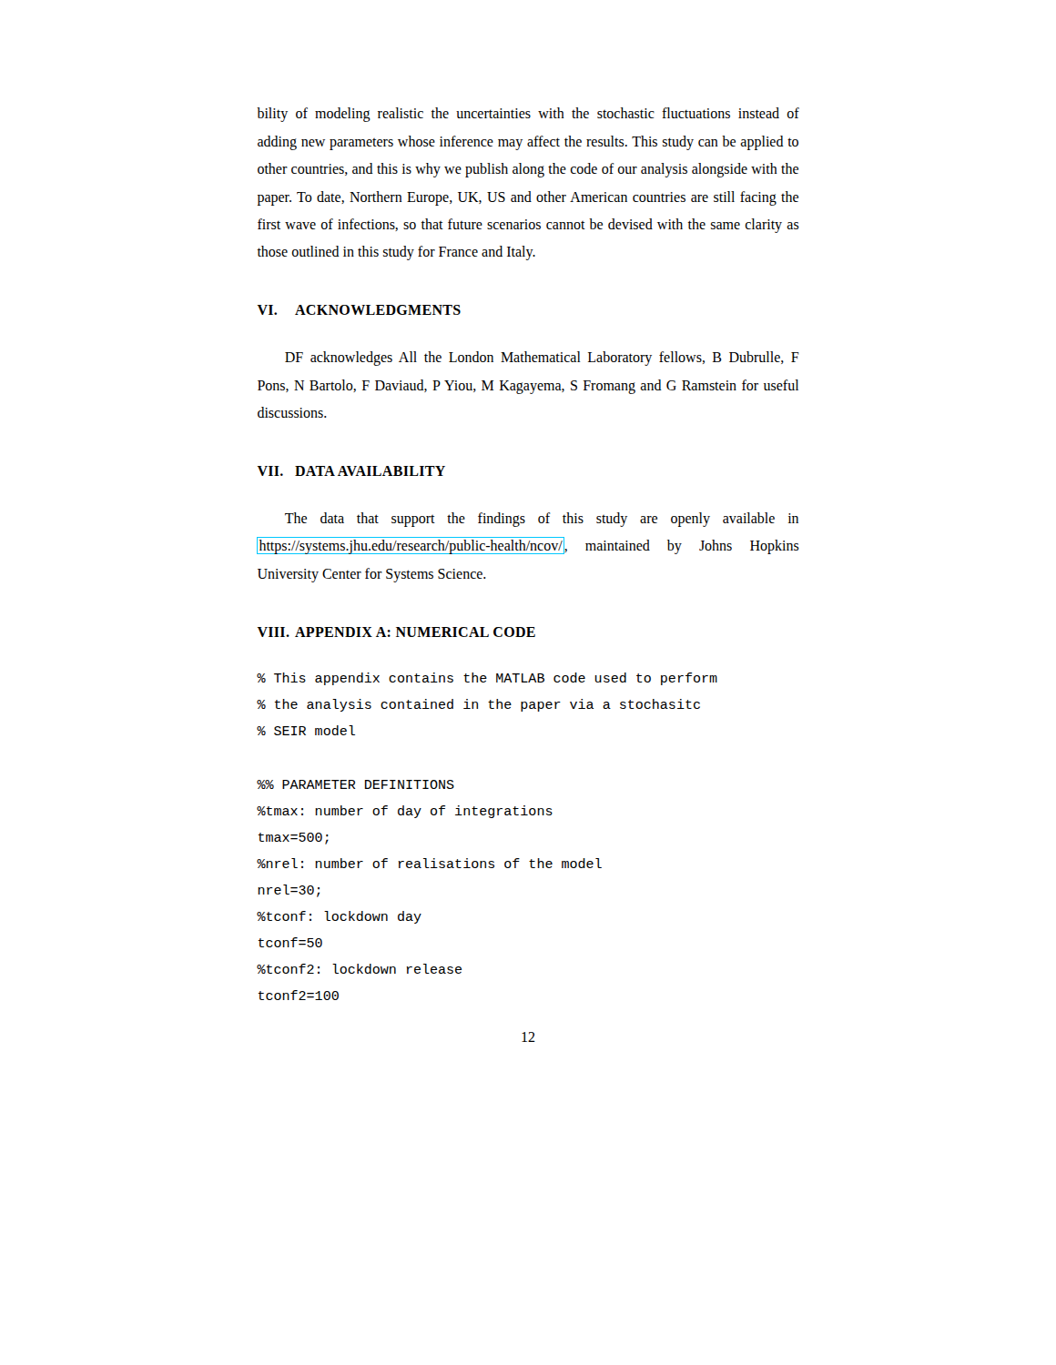bility of modeling realistic the uncertainties with the stochastic fluctuations instead of adding new parameters whose inference may affect the results. This study can be applied to other countries, and this is why we publish along the code of our analysis alongside with the paper. To date, Northern Europe, UK, US and other American countries are still facing the first wave of infections, so that future scenarios cannot be devised with the same clarity as those outlined in this study for France and Italy.
VI. ACKNOWLEDGMENTS
DF acknowledges All the London Mathematical Laboratory fellows, B Dubrulle, F Pons, N Bartolo, F Daviaud, P Yiou, M Kagayema, S Fromang and G Ramstein for useful discussions.
VII. DATA AVAILABILITY
The data that support the findings of this study are openly available in https://systems.jhu.edu/research/public-health/ncov/, maintained by Johns Hopkins University Center for Systems Science.
VIII. APPENDIX A: NUMERICAL CODE
% This appendix contains the MATLAB code used to perform % the analysis contained in the paper via a stochasitc % SEIR model
%% PARAMETER DEFINITIONS %tmax: number of day of integrations tmax=500; %nrel: number of realisations of the model nrel=30; %tconf: lockdown day tconf=50 %tconf2: lockdown release tconf2=100
12